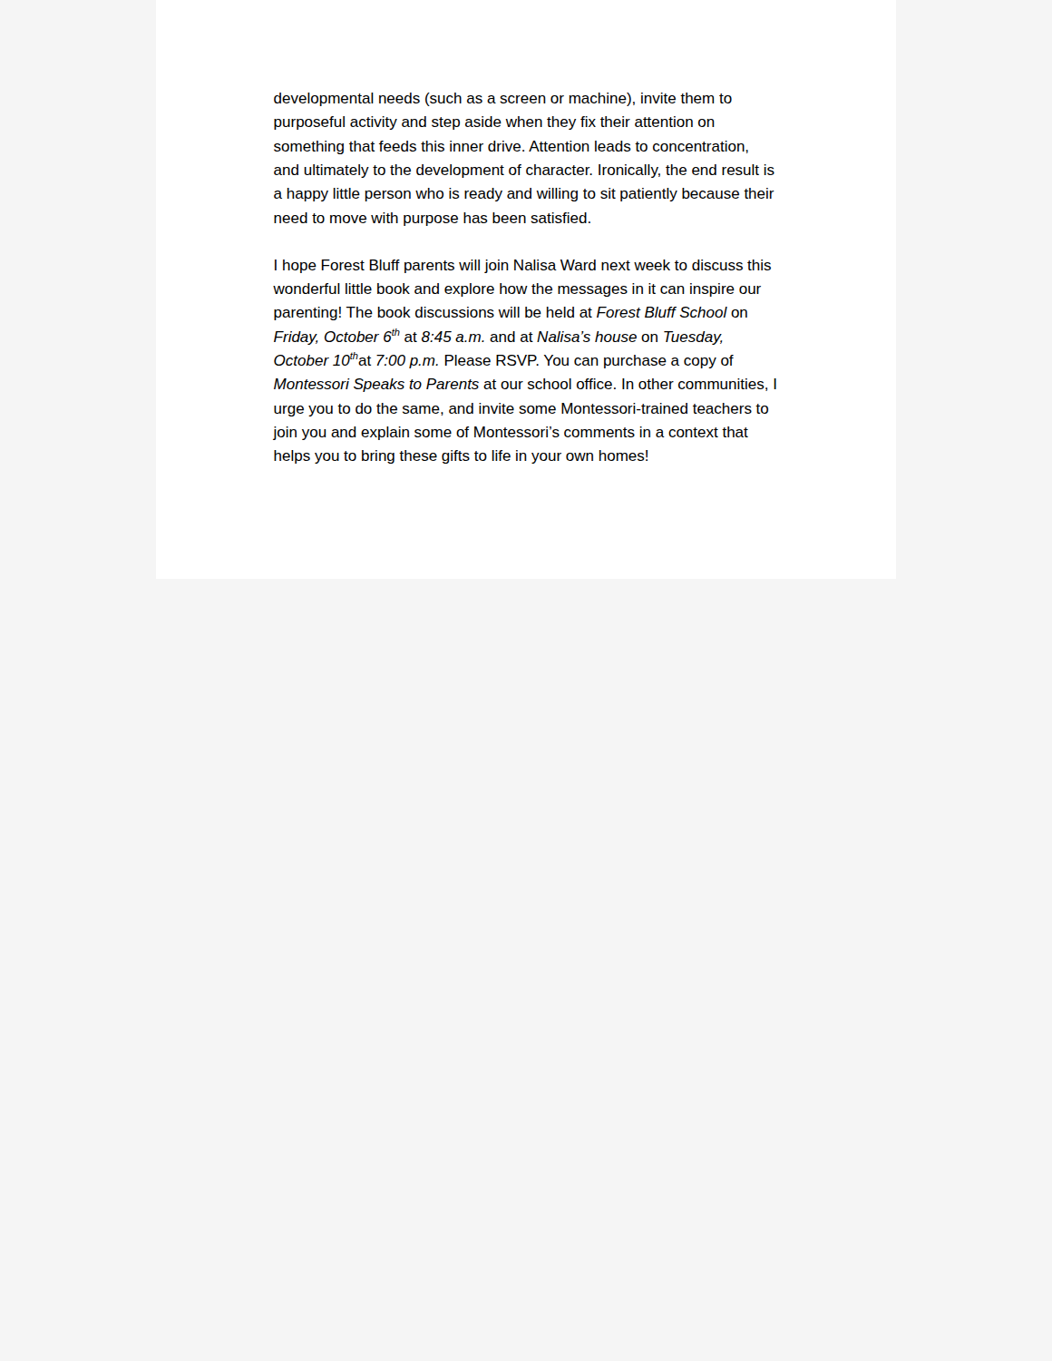developmental needs (such as a screen or machine), invite them to purposeful activity and step aside when they fix their attention on something that feeds this inner drive. Attention leads to concentration, and ultimately to the development of character. Ironically, the end result is a happy little person who is ready and willing to sit patiently because their need to move with purpose has been satisfied.
I hope Forest Bluff parents will join Nalisa Ward next week to discuss this wonderful little book and explore how the messages in it can inspire our parenting! The book discussions will be held at Forest Bluff School on Friday, October 6th at 8:45 a.m. and at Nalisa’s house on Tuesday, October 10that 7:00 p.m. Please RSVP. You can purchase a copy of Montessori Speaks to Parents at our school office. In other communities, I urge you to do the same, and invite some Montessori-trained teachers to join you and explain some of Montessori’s comments in a context that helps you to bring these gifts to life in your own homes!